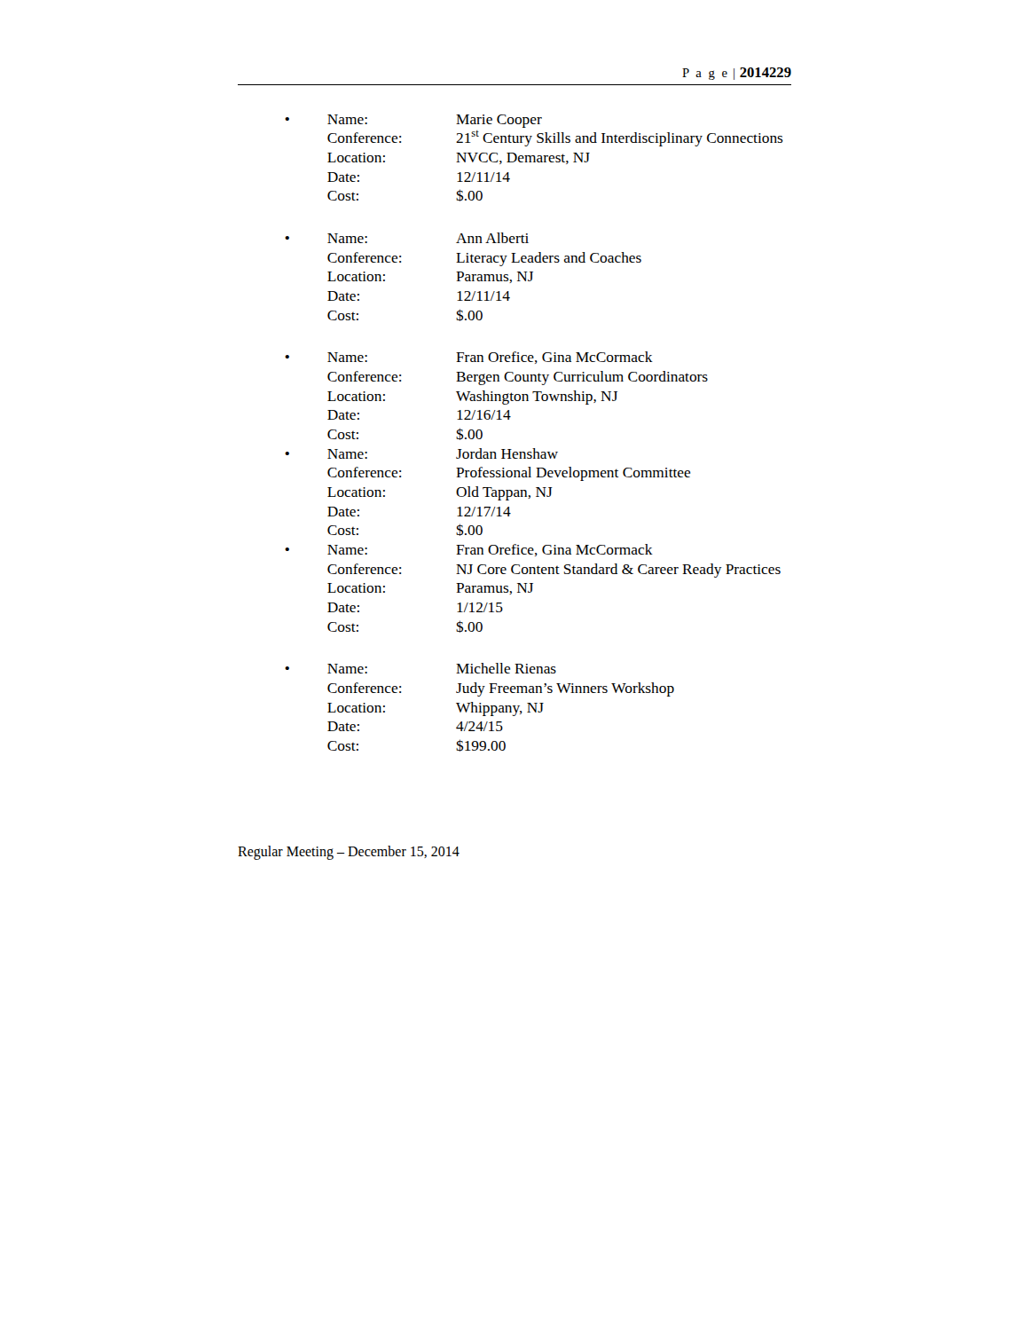P a g e | 2014229
| Name: | Marie Cooper |
| Conference: | 21 st Century Skills and Interdisciplinary Connections |
| Location: | NVCC, Demarest, NJ |
| Date: | 12/11/14 |
| Cost: | $.00 |
| Name: | Ann Alberti |
| Conference: | Literacy Leaders and Coaches |
| Location: | Paramus, NJ |
| Date: | 12/11/14 |
| Cost: | $.00 |
| Name: | Fran Orefice, Gina McCormack |
| Conference: | Bergen County Curriculum Coordinators |
| Location: | Washington Township, NJ |
| Date: | 12/16/14 |
| Cost: | $.00 |
| Name: | Jordan Henshaw |
| Conference: | Professional Development Committee |
| Location: | Old Tappan, NJ |
| Date: | 12/17/14 |
| Cost: | $.00 |
| Name: | Fran Orefice, Gina McCormack |
| Conference: | NJ Core Content Standard & Career Ready Practices |
| Location: | Paramus, NJ |
| Date: | 1/12/15 |
| Cost: | $.00 |
| Name: | Michelle Rienas |
| Conference: | Judy Freeman’s Winners Workshop |
| Location: | Whippany, NJ |
| Date: | 4/24/15 |
| Cost: | $199.00 |
Regular Meeting – December 15, 2014